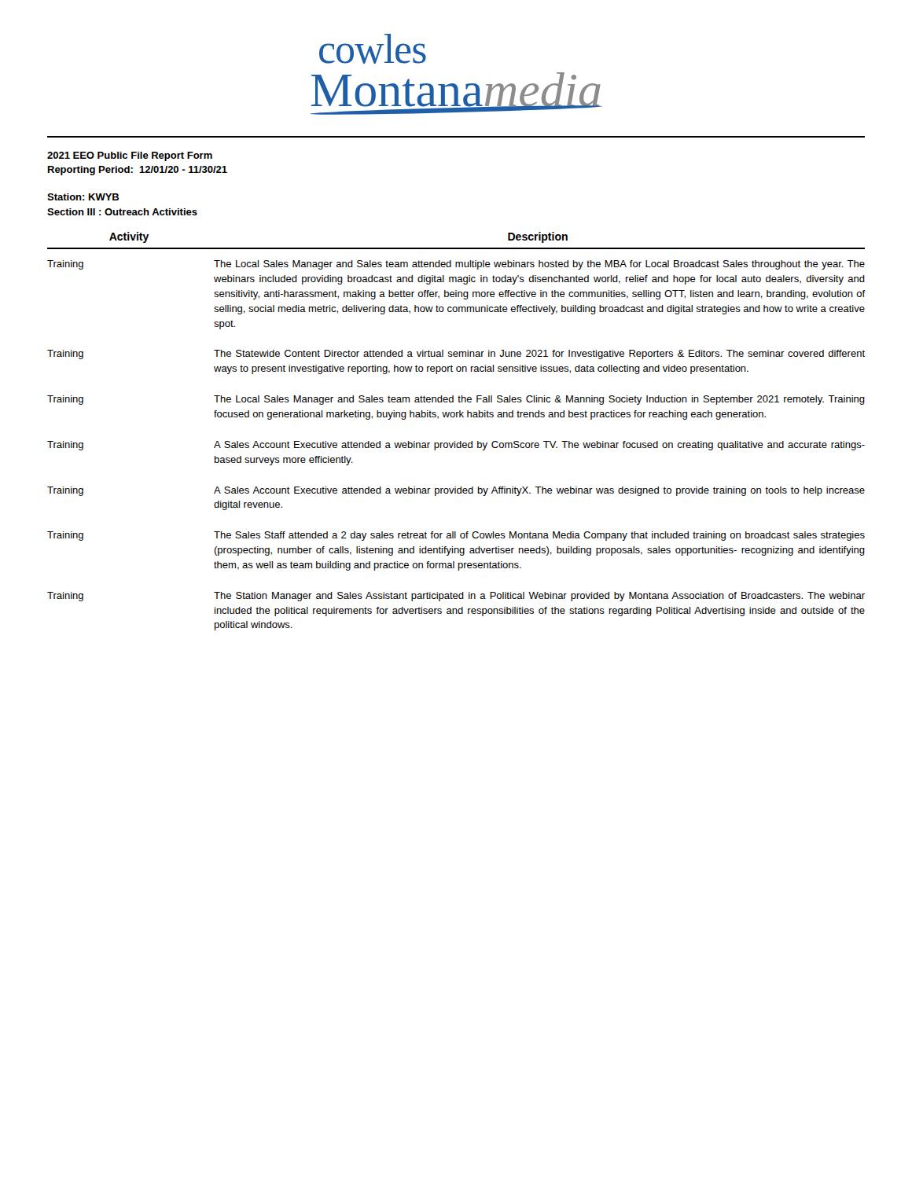cowles Montana media
2021 EEO Public File Report Form
Reporting Period: 12/01/20 - 11/30/21
Station: KWYB
Section III : Outreach Activities
| Activity | Description |
| --- | --- |
| Training | The Local Sales Manager and Sales team attended multiple webinars hosted by the MBA for Local Broadcast Sales throughout the year. The webinars included providing broadcast and digital magic in today's disenchanted world, relief and hope for local auto dealers, diversity and sensitivity, anti-harassment, making a better offer, being more effective in the communities, selling OTT, listen and learn, branding, evolution of selling, social media metric, delivering data, how to communicate effectively, building broadcast and digital strategies and how to write a creative spot. |
| Training | The Statewide Content Director attended a virtual seminar in June 2021 for Investigative Reporters & Editors. The seminar covered different ways to present investigative reporting, how to report on racial sensitive issues, data collecting and video presentation. |
| Training | The Local Sales Manager and Sales team attended the Fall Sales Clinic & Manning Society Induction in September 2021 remotely. Training focused on generational marketing, buying habits, work habits and trends and best practices for reaching each generation. |
| Training | A Sales Account Executive attended a webinar provided by ComScore TV. The webinar focused on creating qualitative and accurate ratings-based surveys more efficiently. |
| Training | A Sales Account Executive attended a webinar provided by AffinityX. The webinar was designed to provide training on tools to help increase digital revenue. |
| Training | The Sales Staff attended a 2 day sales retreat for all of Cowles Montana Media Company that included training on broadcast sales strategies (prospecting, number of calls, listening and identifying advertiser needs), building proposals, sales opportunities- recognizing and identifying them, as well as team building and practice on formal presentations. |
| Training | The Station Manager and Sales Assistant participated in a Political Webinar provided by Montana Association of Broadcasters. The webinar included the political requirements for advertisers and responsibilities of the stations regarding Political Advertising inside and outside of the political windows. |